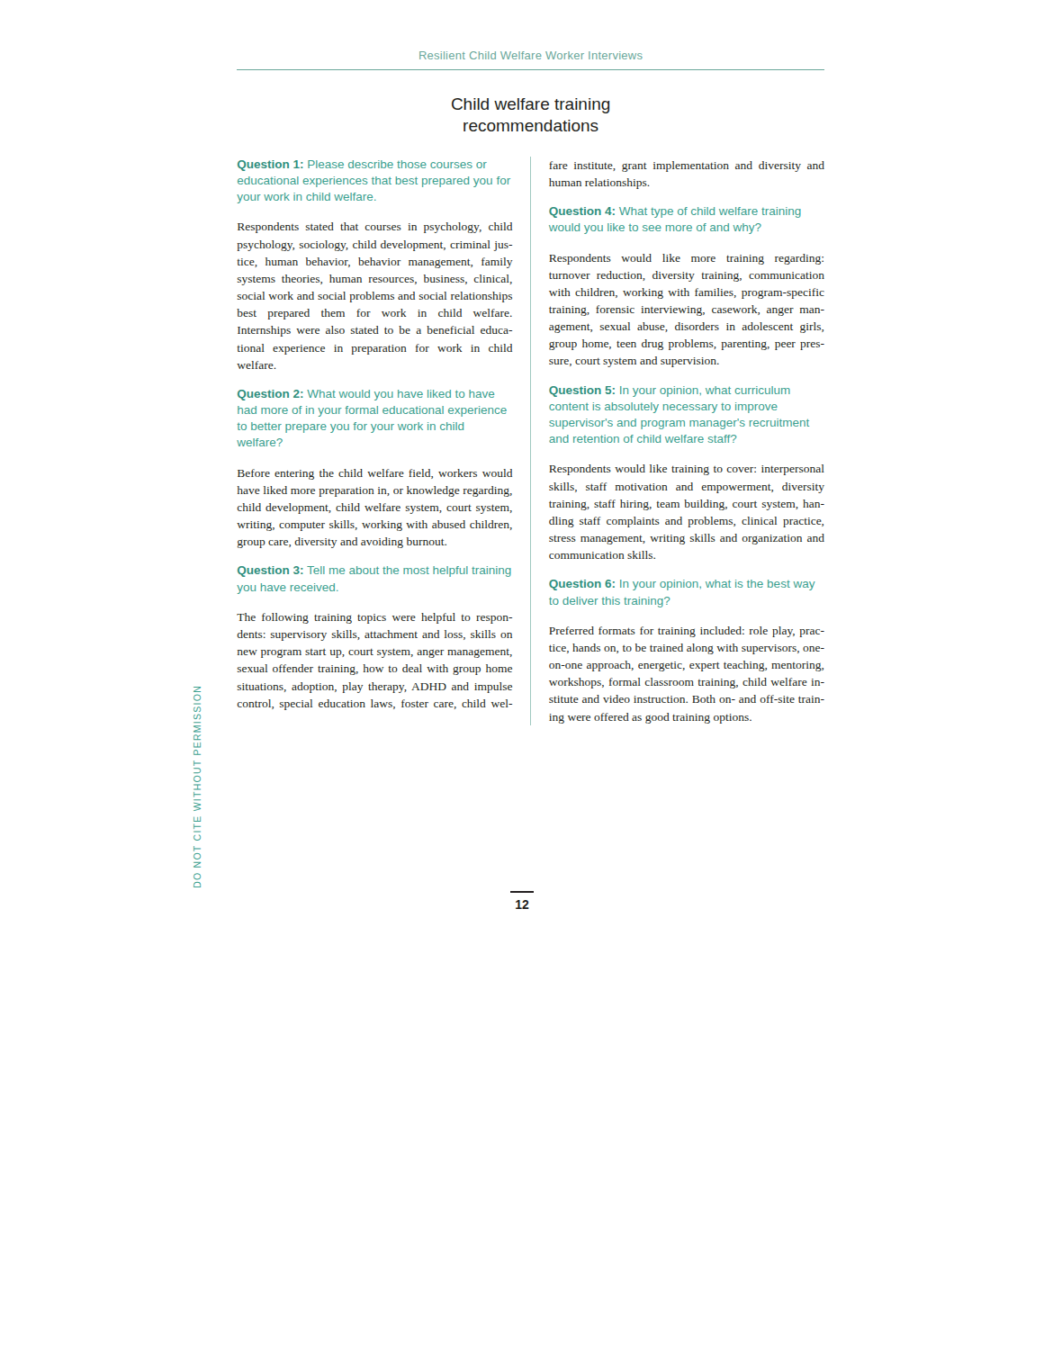Resilient Child Welfare Worker Interviews
Child welfare training
recommendations
Question 1: Please describe those courses or educational experiences that best prepared you for your work in child welfare.
Respondents stated that courses in psychology, child psychology, sociology, child development, criminal justice, human behavior, behavior management, family systems theories, human resources, business, clinical, social work and social problems and social relationships best prepared them for work in child welfare. Internships were also stated to be a beneficial educational experience in preparation for work in child welfare.
Question 2: What would you have liked to have had more of in your formal educational experience to better prepare you for your work in child welfare?
Before entering the child welfare field, workers would have liked more preparation in, or knowledge regarding, child development, child welfare system, court system, writing, computer skills, working with abused children, group care, diversity and avoiding burnout.
Question 3: Tell me about the most helpful training you have received.
The following training topics were helpful to respondents: supervisory skills, attachment and loss, skills on new program start up, court system, anger management, sexual offender training, how to deal with group home situations, adoption, play therapy, ADHD and impulse control, special education laws, foster care, child welfare institute, grant implementation and diversity and human relationships.
Question 4: What type of child welfare training would you like to see more of and why?
Respondents would like more training regarding: turnover reduction, diversity training, communication with children, working with families, program-specific training, forensic interviewing, casework, anger management, sexual abuse, disorders in adolescent girls, group home, teen drug problems, parenting, peer pressure, court system and supervision.
Question 5: In your opinion, what curriculum content is absolutely necessary to improve supervisor's and program manager's recruitment and retention of child welfare staff?
Respondents would like training to cover: interpersonal skills, staff motivation and empowerment, diversity training, staff hiring, team building, court system, handling staff complaints and problems, clinical practice, stress management, writing skills and organization and communication skills.
Question 6: In your opinion, what is the best way to deliver this training?
Preferred formats for training included: role play, practice, hands on, to be trained along with supervisors, one-on-one approach, energetic, expert teaching, mentoring, workshops, formal classroom training, child welfare institute and video instruction. Both on- and off-site training were offered as good training options.
Do not cite without permission
12